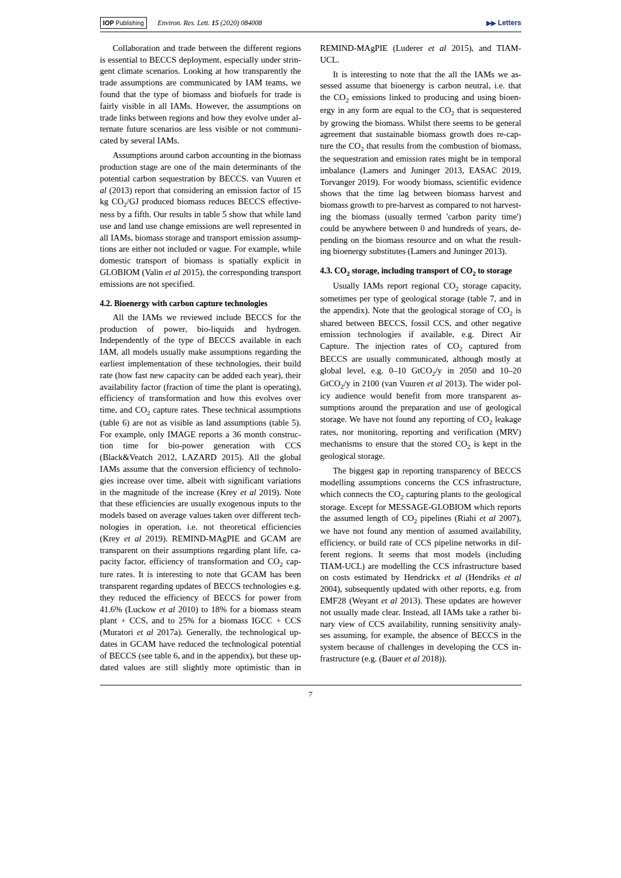IOPPublishing
Environ. Res. Lett. 15 (2020) 084008
Letters
Collaboration and trade between the different regions is essential to BECCS deployment, especially under stringent climate scenarios. Looking at how transparently the trade assumptions are communicated by IAM teams, we found that the type of biomass and biofuels for trade is fairly visible in all IAMs. However, the assumptions on trade links between regions and how they evolve under alternate future scenarios are less visible or not communicated by several IAMs.
Assumptions around carbon accounting in the biomass production stage are one of the main determinants of the potential carbon sequestration by BECCS. van Vuuren et al (2013) report that considering an emission factor of 15 kg CO2/GJ produced biomass reduces BECCS effectiveness by a fifth. Our results in table 5 show that while land use and land use change emissions are well represented in all IAMs, biomass storage and transport emission assumptions are either not included or vague. For example, while domestic transport of biomass is spatially explicit in GLOBIOM (Valin et al 2015), the corresponding transport emissions are not specified.
4.2. Bioenergy with carbon capture technologies
All the IAMs we reviewed include BECCS for the production of power, bio-liquids and hydrogen. Independently of the type of BECCS available in each IAM, all models usually make assumptions regarding the earliest implementation of these technologies, their build rate (how fast new capacity can be added each year), their availability factor (fraction of time the plant is operating), efficiency of transformation and how this evolves over time, and CO2 capture rates. These technical assumptions (table 6) are not as visible as land assumptions (table 5). For example, only IMAGE reports a 36 month construction time for bio-power generation with CCS (Black&Veatch 2012, LAZARD 2015). All the global IAMs assume that the conversion efficiency of technologies increase over time, albeit with significant variations in the magnitude of the increase (Krey et al 2019). Note that these efficiencies are usually exogenous inputs to the models based on average values taken over different technologies in operation, i.e. not theoretical efficiencies (Krey et al 2019). REMIND-MAgPIE and GCAM are transparent on their assumptions regarding plant life, capacity factor, efficiency of transformation and CO2 capture rates. It is interesting to note that GCAM has been transparent regarding updates of BECCS technologies e.g. they reduced the efficiency of BECCS for power from 41.6% (Luckow et al 2010) to 18% for a biomass steam plant + CCS, and to 25% for a biomass IGCC + CCS (Muratori et al 2017a). Generally, the technological updates in GCAM have reduced the technological potential of BECCS (see table 6, and in the appendix), but these updated values are still slightly more optimistic than in REMIND-MAgPIE (Luderer et al 2015), and TIAM-UCL.
It is interesting to note that the all the IAMs we assessed assume that bioenergy is carbon neutral, i.e. that the CO2 emissions linked to producing and using bioenergy in any form are equal to the CO2 that is sequestered by growing the biomass. Whilst there seems to be general agreement that sustainable biomass growth does re-capture the CO2 that results from the combustion of biomass, the sequestration and emission rates might be in temporal imbalance (Lamers and Juninger 2013, EASAC 2019, Torvanger 2019). For woody biomass, scientific evidence shows that the time lag between biomass harvest and biomass growth to pre-harvest as compared to not harvesting the biomass (usually termed 'carbon parity time') could be anywhere between 0 and hundreds of years, depending on the biomass resource and on what the resulting bioenergy substitutes (Lamers and Juninger 2013).
4.3. CO2 storage, including transport of CO2 to storage
Usually IAMs report regional CO2 storage capacity, sometimes per type of geological storage (table 7, and in the appendix). Note that the geological storage of CO2 is shared between BECCS, fossil CCS, and other negative emission technologies if available, e.g. Direct Air Capture. The injection rates of CO2 captured from BECCS are usually communicated, although mostly at global level, e.g. 0–10 GtCO2/y in 2050 and 10–20 GtCO2/y in 2100 (van Vuuren et al 2013). The wider policy audience would benefit from more transparent assumptions around the preparation and use of geological storage. We have not found any reporting of CO2 leakage rates, nor monitoring, reporting and verification (MRV) mechanisms to ensure that the stored CO2 is kept in the geological storage.
The biggest gap in reporting transparency of BECCS modelling assumptions concerns the CCS infrastructure, which connects the CO2 capturing plants to the geological storage. Except for MESSAGE-GLOBIOM which reports the assumed length of CO2 pipelines (Riahi et al 2007), we have not found any mention of assumed availability, efficiency, or build rate of CCS pipeline networks in different regions. It seems that most models (including TIAM-UCL) are modelling the CCS infrastructure based on costs estimated by Hendrickx et al (Hendriks et al 2004), subsequently updated with other reports, e.g. from EMF28 (Weyant et al 2013). These updates are however not usually made clear. Instead, all IAMs take a rather binary view of CCS availability, running sensitivity analyses assuming, for example, the absence of BECCS in the system because of challenges in developing the CCS infrastructure (e.g. (Bauer et al 2018)).
7